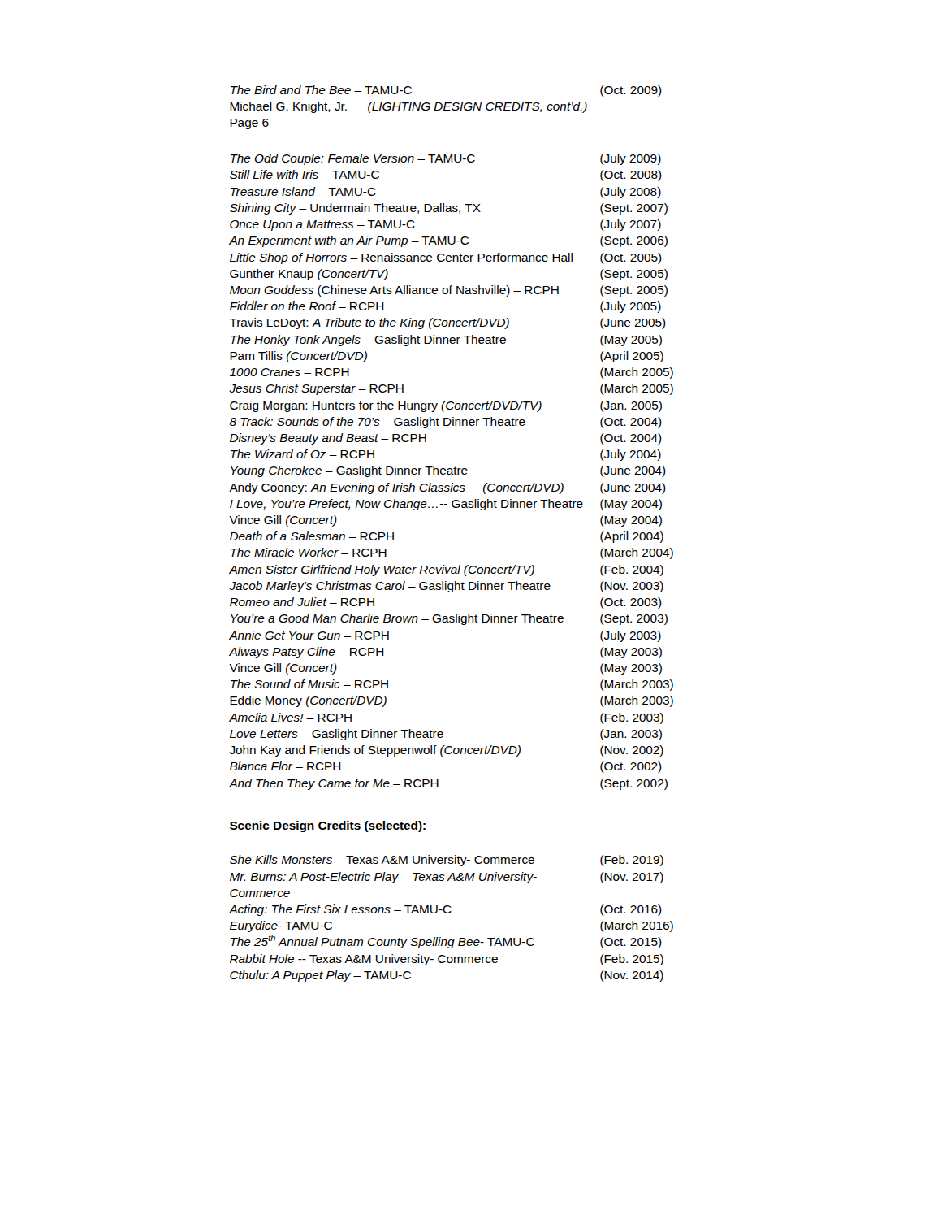The Bird and The Bee – TAMU-C (Oct. 2009)
Michael G. Knight, Jr. (LIGHTING DESIGN CREDITS, cont’d.)
Page 6
The Odd Couple: Female Version – TAMU-C (July 2009)
Still Life with Iris – TAMU-C (Oct. 2008)
Treasure Island – TAMU-C (July 2008)
Shining City – Undermain Theatre, Dallas, TX (Sept. 2007)
Once Upon a Mattress – TAMU-C (July 2007)
An Experiment with an Air Pump – TAMU-C (Sept. 2006)
Little Shop of Horrors – Renaissance Center Performance Hall (Oct. 2005)
Gunther Knaup (Concert/TV) (Sept. 2005)
Moon Goddess (Chinese Arts Alliance of Nashville) – RCPH (Sept. 2005)
Fiddler on the Roof – RCPH (July 2005)
Travis LeDoyt: A Tribute to the King (Concert/DVD) (June 2005)
The Honky Tonk Angels – Gaslight Dinner Theatre (May 2005)
Pam Tillis (Concert/DVD) (April 2005)
1000 Cranes – RCPH (March 2005)
Jesus Christ Superstar – RCPH (March 2005)
Craig Morgan: Hunters for the Hungry (Concert/DVD/TV) (Jan. 2005)
8 Track: Sounds of the 70’s – Gaslight Dinner Theatre (Oct. 2004)
Disney’s Beauty and Beast – RCPH (Oct. 2004)
The Wizard of Oz – RCPH (July 2004)
Young Cherokee – Gaslight Dinner Theatre (June 2004)
Andy Cooney: An Evening of Irish Classics (Concert/DVD) (June 2004)
I Love, You’re Prefect, Now Change…-- Gaslight Dinner Theatre (May 2004)
Vince Gill (Concert) (May 2004)
Death of a Salesman – RCPH (April 2004)
The Miracle Worker – RCPH (March 2004)
Amen Sister Girlfriend Holy Water Revival (Concert/TV) (Feb. 2004)
Jacob Marley’s Christmas Carol – Gaslight Dinner Theatre (Nov. 2003)
Romeo and Juliet – RCPH (Oct. 2003)
You’re a Good Man Charlie Brown – Gaslight Dinner Theatre (Sept. 2003)
Annie Get Your Gun – RCPH (July 2003)
Always Patsy Cline – RCPH (May 2003)
Vince Gill (Concert) (May 2003)
The Sound of Music – RCPH (March 2003)
Eddie Money (Concert/DVD) (March 2003)
Amelia Lives! – RCPH (Feb. 2003)
Love Letters – Gaslight Dinner Theatre (Jan. 2003)
John Kay and Friends of Steppenwolf (Concert/DVD) (Nov. 2002)
Blanca Flor – RCPH (Oct. 2002)
And Then They Came for Me – RCPH (Sept. 2002)
Scenic Design Credits (selected):
She Kills Monsters – Texas A&M University- Commerce (Feb. 2019)
Mr. Burns: A Post-Electric Play – Texas A&M University- Commerce (Nov. 2017)
Acting: The First Six Lessons – TAMU-C (Oct. 2016)
Eurydice- TAMU-C (March 2016)
The 25th Annual Putnam County Spelling Bee- TAMU-C (Oct. 2015)
Rabbit Hole -- Texas A&M University- Commerce (Feb. 2015)
Cthulu: A Puppet Play – TAMU-C (Nov. 2014)